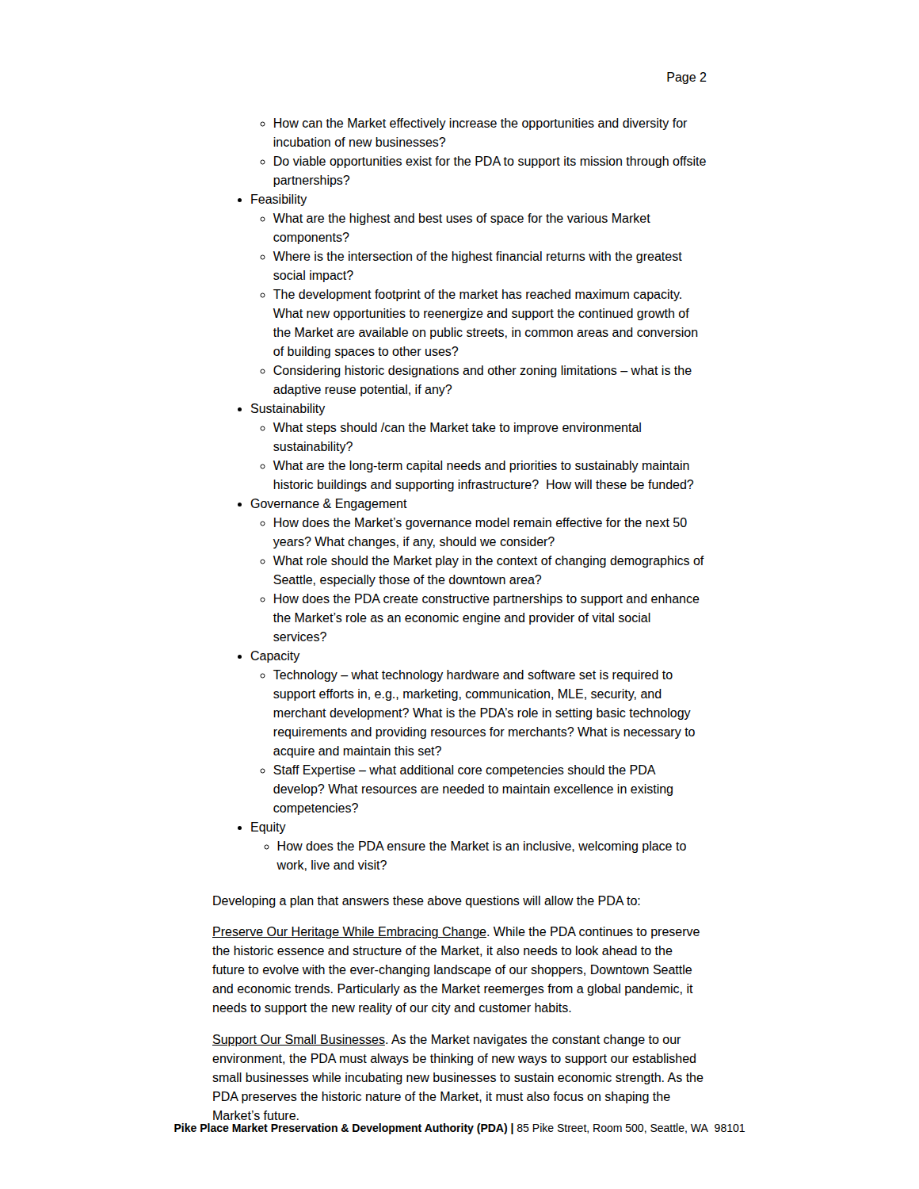Page 2
How can the Market effectively increase the opportunities and diversity for incubation of new businesses?
Do viable opportunities exist for the PDA to support its mission through offsite partnerships?
Feasibility
What are the highest and best uses of space for the various Market components?
Where is the intersection of the highest financial returns with the greatest social impact?
The development footprint of the market has reached maximum capacity. What new opportunities to reenergize and support the continued growth of the Market are available on public streets, in common areas and conversion of building spaces to other uses?
Considering historic designations and other zoning limitations – what is the adaptive reuse potential, if any?
Sustainability
What steps should /can the Market take to improve environmental sustainability?
What are the long-term capital needs and priorities to sustainably maintain historic buildings and supporting infrastructure? How will these be funded?
Governance & Engagement
How does the Market’s governance model remain effective for the next 50 years? What changes, if any, should we consider?
What role should the Market play in the context of changing demographics of Seattle, especially those of the downtown area?
How does the PDA create constructive partnerships to support and enhance the Market’s role as an economic engine and provider of vital social services?
Capacity
Technology – what technology hardware and software set is required to support efforts in, e.g., marketing, communication, MLE, security, and merchant development? What is the PDA’s role in setting basic technology requirements and providing resources for merchants? What is necessary to acquire and maintain this set?
Staff Expertise – what additional core competencies should the PDA develop? What resources are needed to maintain excellence in existing competencies?
Equity
How does the PDA ensure the Market is an inclusive, welcoming place to work, live and visit?
Developing a plan that answers these above questions will allow the PDA to:
Preserve Our Heritage While Embracing Change. While the PDA continues to preserve the historic essence and structure of the Market, it also needs to look ahead to the future to evolve with the ever-changing landscape of our shoppers, Downtown Seattle and economic trends. Particularly as the Market reemerges from a global pandemic, it needs to support the new reality of our city and customer habits.
Support Our Small Businesses. As the Market navigates the constant change to our environment, the PDA must always be thinking of new ways to support our established small businesses while incubating new businesses to sustain economic strength. As the PDA preserves the historic nature of the Market, it must also focus on shaping the Market’s future.
Pike Place Market Preservation & Development Authority (PDA) | 85 Pike Street, Room 500, Seattle, WA 98101